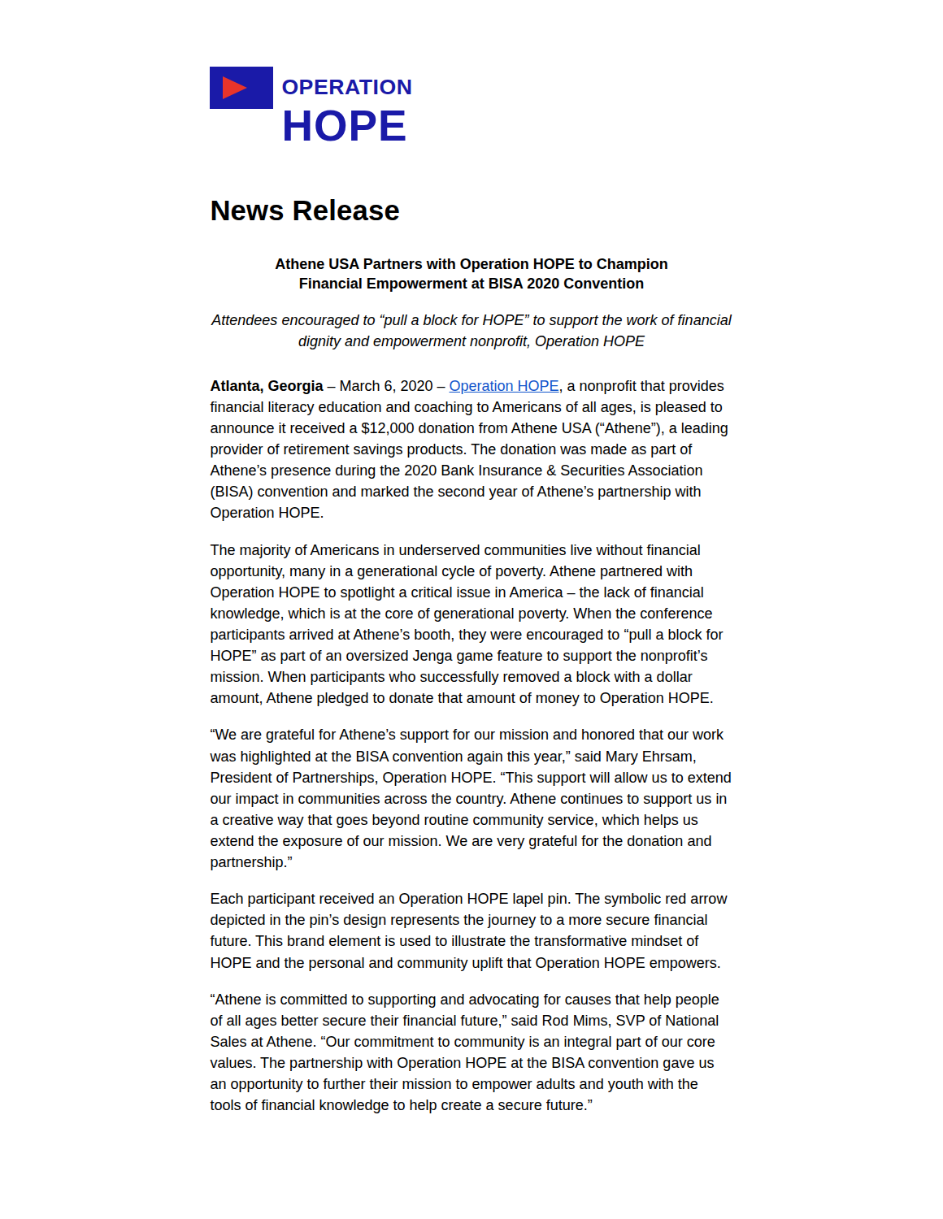OPERATION
HOPE
News Release
Athene USA Partners with Operation HOPE to Champion
Financial Empowerment at BISA 2020 Convention
Attendees encouraged to “pull a block for HOPE” to support the work of financial dignity and empowerment nonprofit, Operation HOPE
Atlanta, Georgia – March 6, 2020 – Operation HOPE, a nonprofit that provides financial literacy education and coaching to Americans of all ages, is pleased to announce it received a $12,000 donation from Athene USA (“Athene”), a leading provider of retirement savings products. The donation was made as part of Athene’s presence during the 2020 Bank Insurance & Securities Association (BISA) convention and marked the second year of Athene’s partnership with Operation HOPE.
The majority of Americans in underserved communities live without financial opportunity, many in a generational cycle of poverty. Athene partnered with Operation HOPE to spotlight a critical issue in America – the lack of financial knowledge, which is at the core of generational poverty. When the conference participants arrived at Athene’s booth, they were encouraged to “pull a block for HOPE” as part of an oversized Jenga game feature to support the nonprofit’s mission. When participants who successfully removed a block with a dollar amount, Athene pledged to donate that amount of money to Operation HOPE.
“We are grateful for Athene’s support for our mission and honored that our work was highlighted at the BISA convention again this year,” said Mary Ehrsam, President of Partnerships, Operation HOPE. “This support will allow us to extend our impact in communities across the country. Athene continues to support us in a creative way that goes beyond routine community service, which helps us extend the exposure of our mission. We are very grateful for the donation and partnership.”
Each participant received an Operation HOPE lapel pin. The symbolic red arrow depicted in the pin’s design represents the journey to a more secure financial future. This brand element is used to illustrate the transformative mindset of HOPE and the personal and community uplift that Operation HOPE empowers.
“Athene is committed to supporting and advocating for causes that help people of all ages better secure their financial future,” said Rod Mims, SVP of National Sales at Athene. “Our commitment to community is an integral part of our core values. The partnership with Operation HOPE at the BISA convention gave us an opportunity to further their mission to empower adults and youth with the tools of financial knowledge to help create a secure future.”